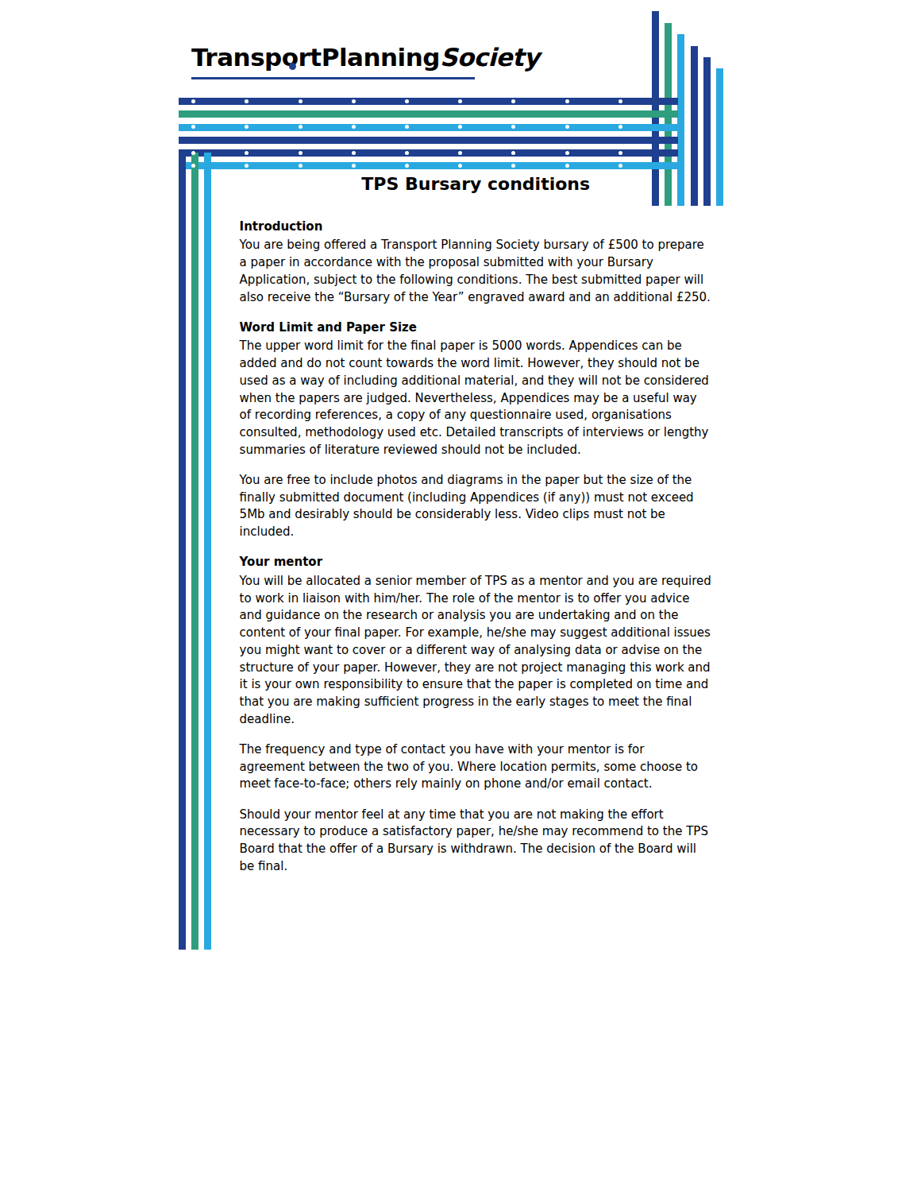TransportPlanningSociety
TPS Bursary conditions
Introduction
You are being offered a Transport Planning Society bursary of £500 to prepare a paper in accordance with the proposal submitted with your Bursary Application, subject to the following conditions. The best submitted paper will also receive the “Bursary of the Year” engraved award and an additional £250.
Word Limit and Paper Size
The upper word limit for the final paper is 5000 words. Appendices can be added and do not count towards the word limit. However, they should not be used as a way of including additional material, and they will not be considered when the papers are judged. Nevertheless, Appendices may be a useful way of recording references, a copy of any questionnaire used, organisations consulted, methodology used etc. Detailed transcripts of interviews or lengthy summaries of literature reviewed should not be included.
You are free to include photos and diagrams in the paper but the size of the finally submitted document (including Appendices (if any)) must not exceed 5Mb and desirably should be considerably less. Video clips must not be included.
Your mentor
You will be allocated a senior member of TPS as a mentor and you are required to work in liaison with him/her. The role of the mentor is to offer you advice and guidance on the research or analysis you are undertaking and on the content of your final paper. For example, he/she may suggest additional issues you might want to cover or a different way of analysing data or advise on the structure of your paper. However, they are not project managing this work and it is your own responsibility to ensure that the paper is completed on time and that you are making sufficient progress in the early stages to meet the final deadline.
The frequency and type of contact you have with your mentor is for agreement between the two of you. Where location permits, some choose to meet face-to-face; others rely mainly on phone and/or email contact.
Should your mentor feel at any time that you are not making the effort necessary to produce a satisfactory paper, he/she may recommend to the TPS Board that the offer of a Bursary is withdrawn. The decision of the Board will be final.